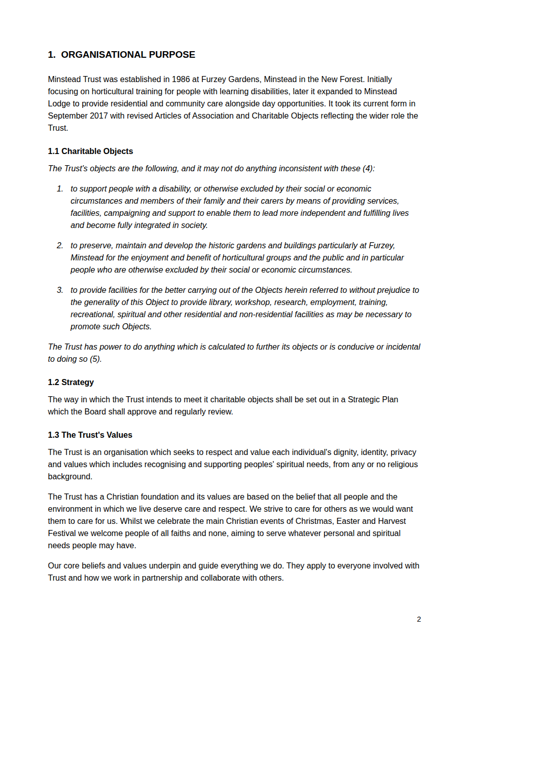1. ORGANISATIONAL PURPOSE
Minstead Trust was established in 1986 at Furzey Gardens, Minstead in the New Forest. Initially focusing on horticultural training for people with learning disabilities, later it expanded to Minstead Lodge to provide residential and community care alongside day opportunities. It took its current form in September 2017 with revised Articles of Association and Charitable Objects reflecting the wider role the Trust.
1.1 Charitable Objects
The Trust's objects are the following, and it may not do anything inconsistent with these (4):
to support people with a disability, or otherwise excluded by their social or economic circumstances and members of their family and their carers by means of providing services, facilities, campaigning and support to enable them to lead more independent and fulfilling lives and become fully integrated in society.
to preserve, maintain and develop the historic gardens and buildings particularly at Furzey, Minstead for the enjoyment and benefit of horticultural groups and the public and in particular people who are otherwise excluded by their social or economic circumstances.
to provide facilities for the better carrying out of the Objects herein referred to without prejudice to the generality of this Object to provide library, workshop, research, employment, training, recreational, spiritual and other residential and non-residential facilities as may be necessary to promote such Objects.
The Trust has power to do anything which is calculated to further its objects or is conducive or incidental to doing so (5).
1.2 Strategy
The way in which the Trust intends to meet it charitable objects shall be set out in a Strategic Plan which the Board shall approve and regularly review.
1.3 The Trust's Values
The Trust is an organisation which seeks to respect and value each individual's dignity, identity, privacy and values which includes recognising and supporting peoples' spiritual needs, from any or no religious background.
The Trust has a Christian foundation and its values are based on the belief that all people and the environment in which we live deserve care and respect. We strive to care for others as we would want them to care for us. Whilst we celebrate the main Christian events of Christmas, Easter and Harvest Festival we welcome people of all faiths and none, aiming to serve whatever personal and spiritual needs people may have.
Our core beliefs and values underpin and guide everything we do. They apply to everyone involved with Trust and how we work in partnership and collaborate with others.
2